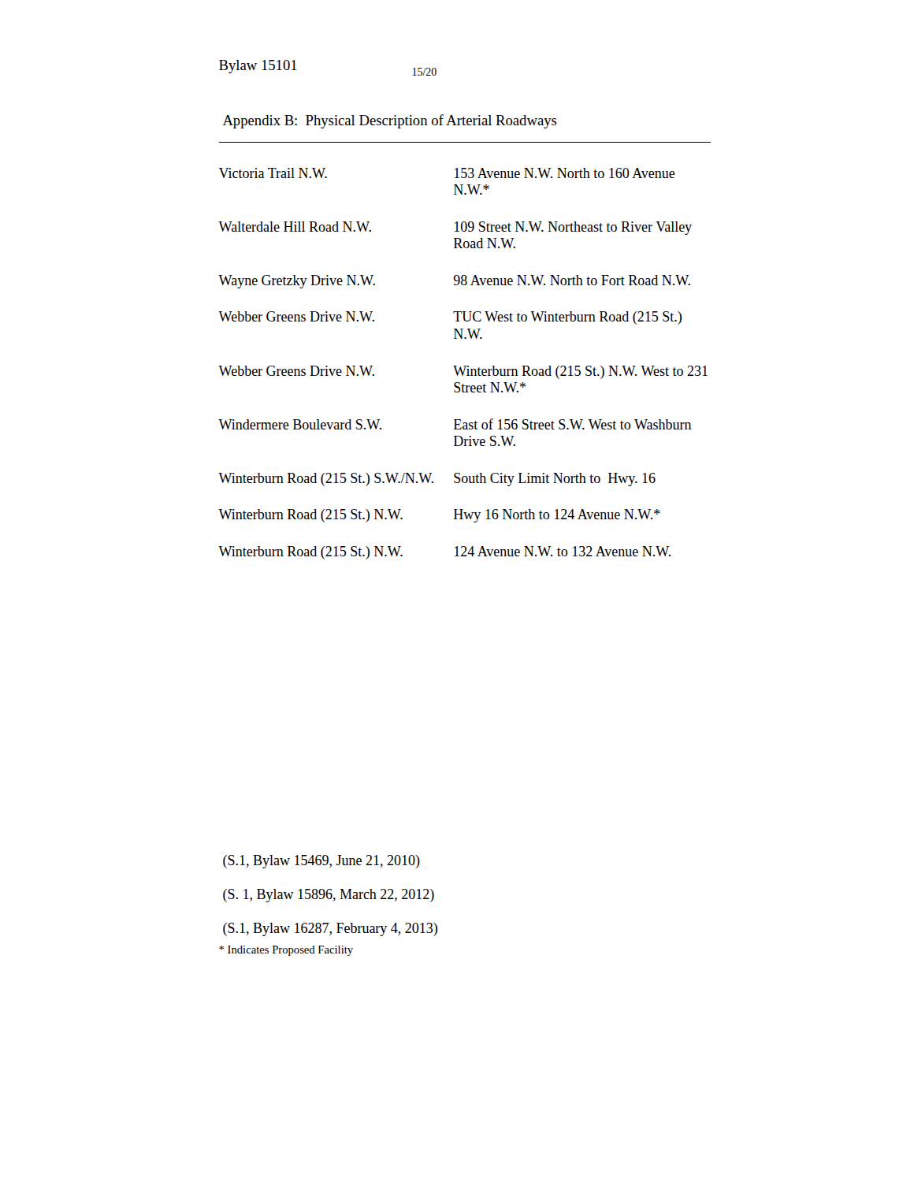Bylaw 15101 15/20
Appendix B: Physical Description of Arterial Roadways
| Victoria Trail N.W. | 153 Avenue N.W. North to 160 Avenue N.W.* |
| Walterdale Hill Road N.W. | 109 Street N.W. Northeast to River Valley Road N.W. |
| Wayne Gretzky Drive N.W. | 98 Avenue N.W. North to Fort Road N.W. |
| Webber Greens Drive N.W. | TUC West to Winterburn Road (215 St.) N.W. |
| Webber Greens Drive N.W. | Winterburn Road (215 St.) N.W. West to 231 Street N.W.* |
| Windermere Boulevard S.W. | East of 156 Street S.W. West to Washburn Drive S.W. |
| Winterburn Road (215 St.) S.W./N.W. | South City Limit North to Hwy. 16 |
| Winterburn Road (215 St.) N.W. | Hwy 16 North to 124 Avenue N.W.* |
| Winterburn Road (215 St.) N.W. | 124 Avenue N.W. to 132 Avenue N.W. |
(S.1, Bylaw 15469, June 21, 2010)
(S. 1, Bylaw 15896, March 22, 2012)
(S.1, Bylaw 16287, February 4, 2013)
* Indicates Proposed Facility